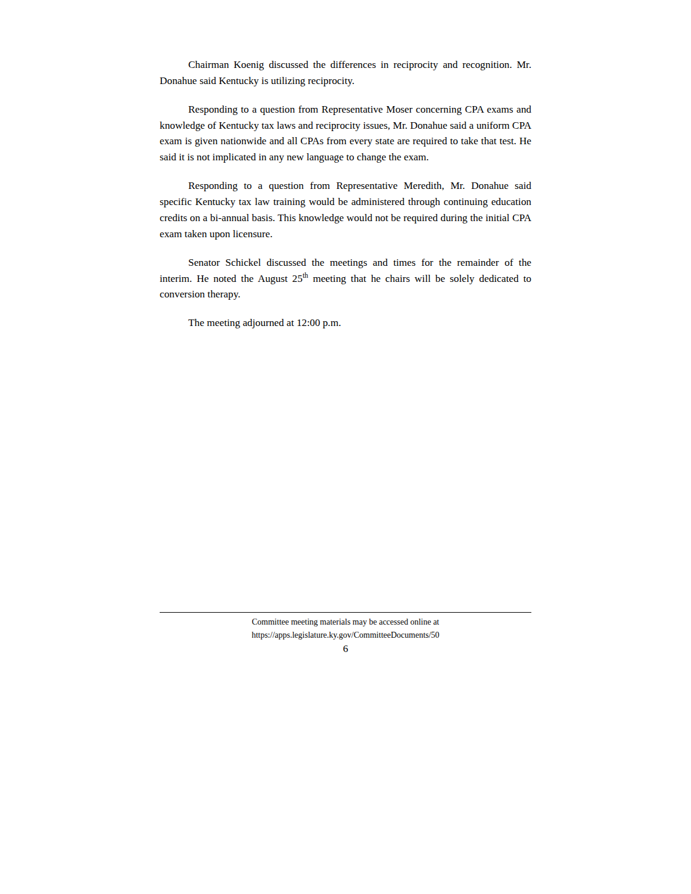Chairman Koenig discussed the differences in reciprocity and recognition. Mr. Donahue said Kentucky is utilizing reciprocity.
Responding to a question from Representative Moser concerning CPA exams and knowledge of Kentucky tax laws and reciprocity issues, Mr. Donahue said a uniform CPA exam is given nationwide and all CPAs from every state are required to take that test. He said it is not implicated in any new language to change the exam.
Responding to a question from Representative Meredith, Mr. Donahue said specific Kentucky tax law training would be administered through continuing education credits on a bi-annual basis. This knowledge would not be required during the initial CPA exam taken upon licensure.
Senator Schickel discussed the meetings and times for the remainder of the interim. He noted the August 25th meeting that he chairs will be solely dedicated to conversion therapy.
The meeting adjourned at 12:00 p.m.
Committee meeting materials may be accessed online at https://apps.legislature.ky.gov/CommitteeDocuments/50
6